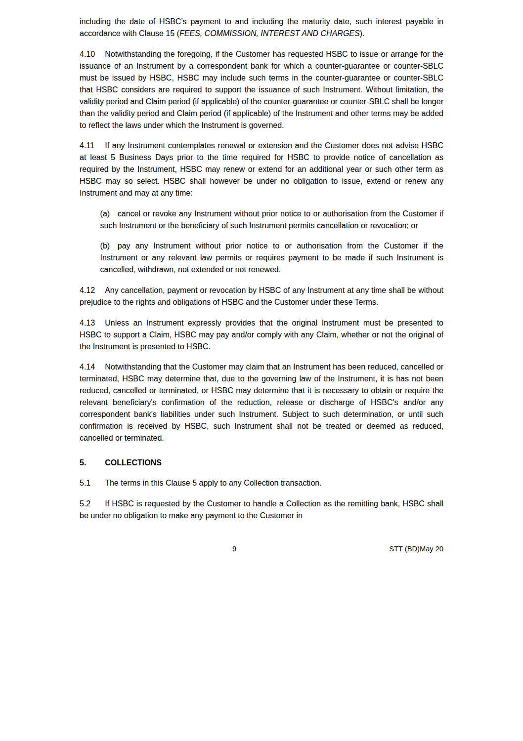including the date of HSBC’s payment to and including the maturity date, such interest payable in accordance with Clause 15 (FEES, COMMISSION, INTEREST AND CHARGES).
4.10 Notwithstanding the foregoing, if the Customer has requested HSBC to issue or arrange for the issuance of an Instrument by a correspondent bank for which a counter-guarantee or counter-SBLC must be issued by HSBC, HSBC may include such terms in the counter-guarantee or counter-SBLC that HSBC considers are required to support the issuance of such Instrument. Without limitation, the validity period and Claim period (if applicable) of the counter-guarantee or counter-SBLC shall be longer than the validity period and Claim period (if applicable) of the Instrument and other terms may be added to reflect the laws under which the Instrument is governed.
4.11 If any Instrument contemplates renewal or extension and the Customer does not advise HSBC at least 5 Business Days prior to the time required for HSBC to provide notice of cancellation as required by the Instrument, HSBC may renew or extend for an additional year or such other term as HSBC may so select. HSBC shall however be under no obligation to issue, extend or renew any Instrument and may at any time:
(a) cancel or revoke any Instrument without prior notice to or authorisation from the Customer if such Instrument or the beneficiary of such Instrument permits cancellation or revocation; or
(b) pay any Instrument without prior notice to or authorisation from the Customer if the Instrument or any relevant law permits or requires payment to be made if such Instrument is cancelled, withdrawn, not extended or not renewed.
4.12 Any cancellation, payment or revocation by HSBC of any Instrument at any time shall be without prejudice to the rights and obligations of HSBC and the Customer under these Terms.
4.13 Unless an Instrument expressly provides that the original Instrument must be presented to HSBC to support a Claim, HSBC may pay and/or comply with any Claim, whether or not the original of the Instrument is presented to HSBC.
4.14 Notwithstanding that the Customer may claim that an Instrument has been reduced, cancelled or terminated, HSBC may determine that, due to the governing law of the Instrument, it is has not been reduced, cancelled or terminated, or HSBC may determine that it is necessary to obtain or require the relevant beneficiary's confirmation of the reduction, release or discharge of HSBC's and/or any correspondent bank's liabilities under such Instrument. Subject to such determination, or until such confirmation is received by HSBC, such Instrument shall not be treated or deemed as reduced, cancelled or terminated.
5. COLLECTIONS
5.1 The terms in this Clause 5 apply to any Collection transaction.
5.2 If HSBC is requested by the Customer to handle a Collection as the remitting bank, HSBC shall be under no obligation to make any payment to the Customer in
9 STT (BD)May 20